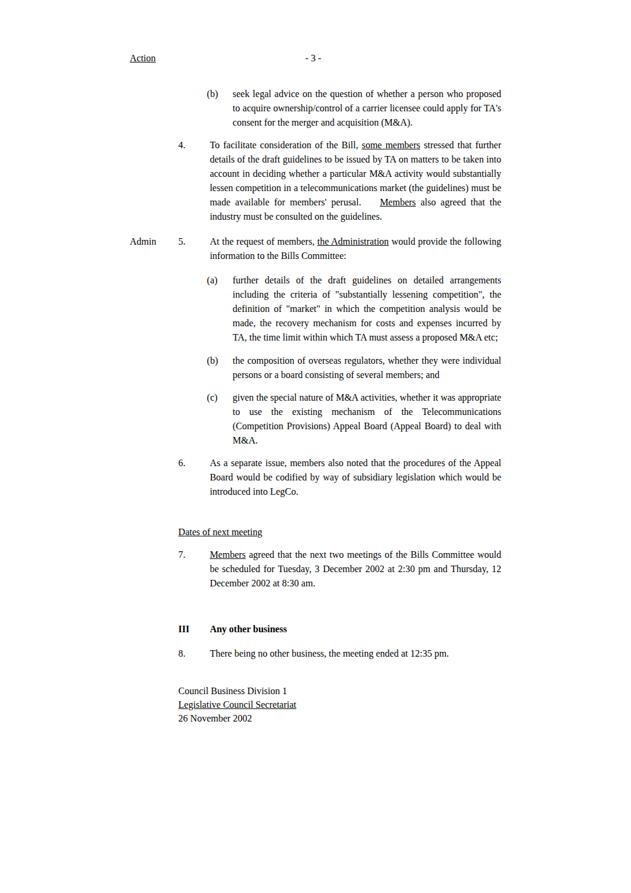Action
- 3 -
(b)
seek legal advice on the question of whether a person who proposed to acquire ownership/control of a carrier licensee could apply for TA's consent for the merger and acquisition (M&A).
4.
To facilitate consideration of the Bill, some members stressed that further details of the draft guidelines to be issued by TA on matters to be taken into account in deciding whether a particular M&A activity would substantially lessen competition in a telecommunications market (the guidelines) must be made available for members' perusal. Members also agreed that the industry must be consulted on the guidelines.
Admin
5.
At the request of members, the Administration would provide the following information to the Bills Committee:
(a)
further details of the draft guidelines on detailed arrangements including the criteria of "substantially lessening competition", the definition of "market" in which the competition analysis would be made, the recovery mechanism for costs and expenses incurred by TA, the time limit within which TA must assess a proposed M&A etc;
(b)
the composition of overseas regulators, whether they were individual persons or a board consisting of several members; and
(c)
given the special nature of M&A activities, whether it was appropriate to use the existing mechanism of the Telecommunications (Competition Provisions) Appeal Board (Appeal Board) to deal with M&A.
6.
As a separate issue, members also noted that the procedures of the Appeal Board would be codified by way of subsidiary legislation which would be introduced into LegCo.
Dates of next meeting
7.
Members agreed that the next two meetings of the Bills Committee would be scheduled for Tuesday, 3 December 2002 at 2:30 pm and Thursday, 12 December 2002 at 8:30 am.
III
Any other business
8.
There being no other business, the meeting ended at 12:35 pm.
Council Business Division 1
Legislative Council Secretariat
26 November 2002